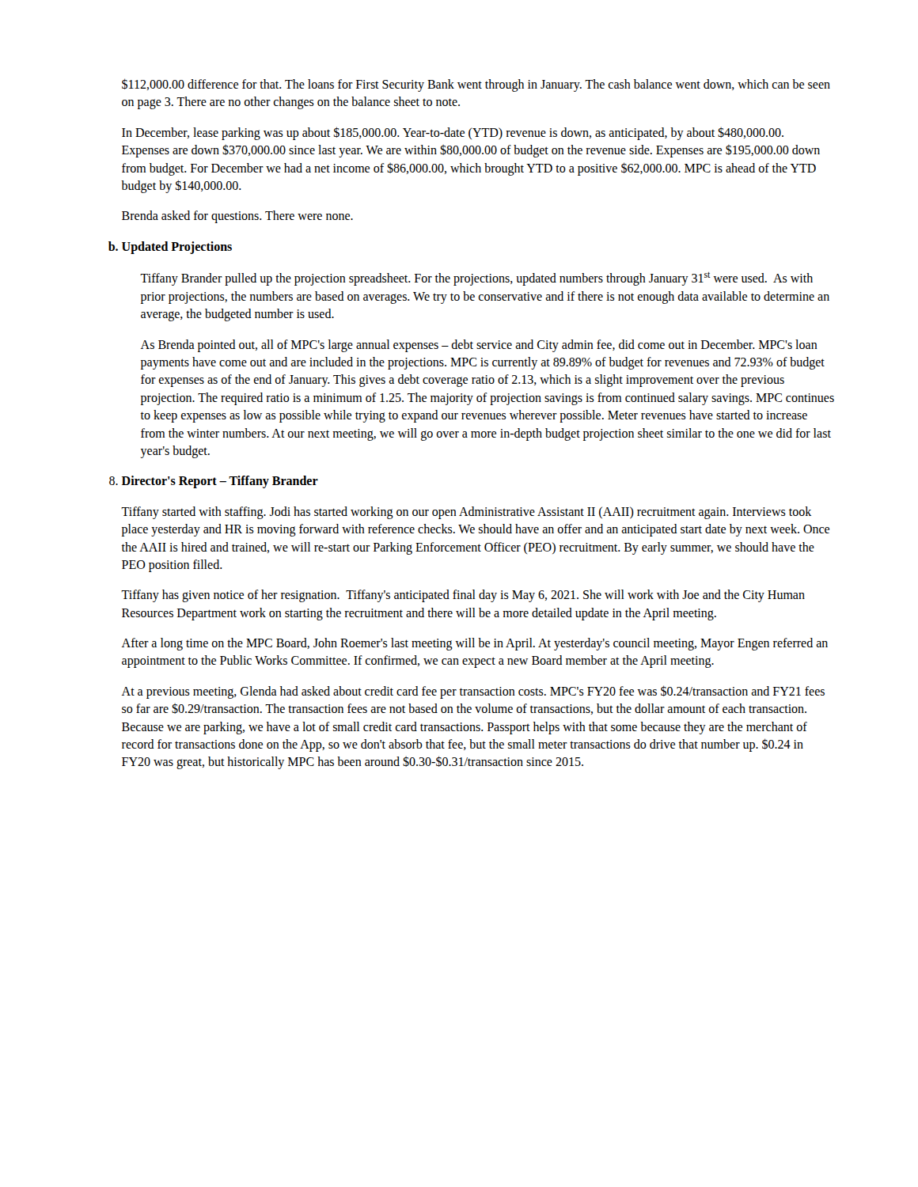$112,000.00 difference for that. The loans for First Security Bank went through in January. The cash balance went down, which can be seen on page 3. There are no other changes on the balance sheet to note.
In December, lease parking was up about $185,000.00. Year-to-date (YTD) revenue is down, as anticipated, by about $480,000.00. Expenses are down $370,000.00 since last year. We are within $80,000.00 of budget on the revenue side. Expenses are $195,000.00 down from budget. For December we had a net income of $86,000.00, which brought YTD to a positive $62,000.00. MPC is ahead of the YTD budget by $140,000.00.
Brenda asked for questions. There were none.
Updated Projections
Tiffany Brander pulled up the projection spreadsheet. For the projections, updated numbers through January 31st were used. As with prior projections, the numbers are based on averages. We try to be conservative and if there is not enough data available to determine an average, the budgeted number is used.
As Brenda pointed out, all of MPC's large annual expenses – debt service and City admin fee, did come out in December. MPC's loan payments have come out and are included in the projections. MPC is currently at 89.89% of budget for revenues and 72.93% of budget for expenses as of the end of January. This gives a debt coverage ratio of 2.13, which is a slight improvement over the previous projection. The required ratio is a minimum of 1.25. The majority of projection savings is from continued salary savings. MPC continues to keep expenses as low as possible while trying to expand our revenues wherever possible. Meter revenues have started to increase from the winter numbers. At our next meeting, we will go over a more in-depth budget projection sheet similar to the one we did for last year's budget.
Director's Report – Tiffany Brander
Tiffany started with staffing. Jodi has started working on our open Administrative Assistant II (AAII) recruitment again. Interviews took place yesterday and HR is moving forward with reference checks. We should have an offer and an anticipated start date by next week. Once the AAII is hired and trained, we will re-start our Parking Enforcement Officer (PEO) recruitment. By early summer, we should have the PEO position filled.
Tiffany has given notice of her resignation. Tiffany's anticipated final day is May 6, 2021. She will work with Joe and the City Human Resources Department work on starting the recruitment and there will be a more detailed update in the April meeting.
After a long time on the MPC Board, John Roemer's last meeting will be in April. At yesterday's council meeting, Mayor Engen referred an appointment to the Public Works Committee. If confirmed, we can expect a new Board member at the April meeting.
At a previous meeting, Glenda had asked about credit card fee per transaction costs. MPC's FY20 fee was $0.24/transaction and FY21 fees so far are $0.29/transaction. The transaction fees are not based on the volume of transactions, but the dollar amount of each transaction. Because we are parking, we have a lot of small credit card transactions. Passport helps with that some because they are the merchant of record for transactions done on the App, so we don't absorb that fee, but the small meter transactions do drive that number up. $0.24 in FY20 was great, but historically MPC has been around $0.30-$0.31/transaction since 2015.